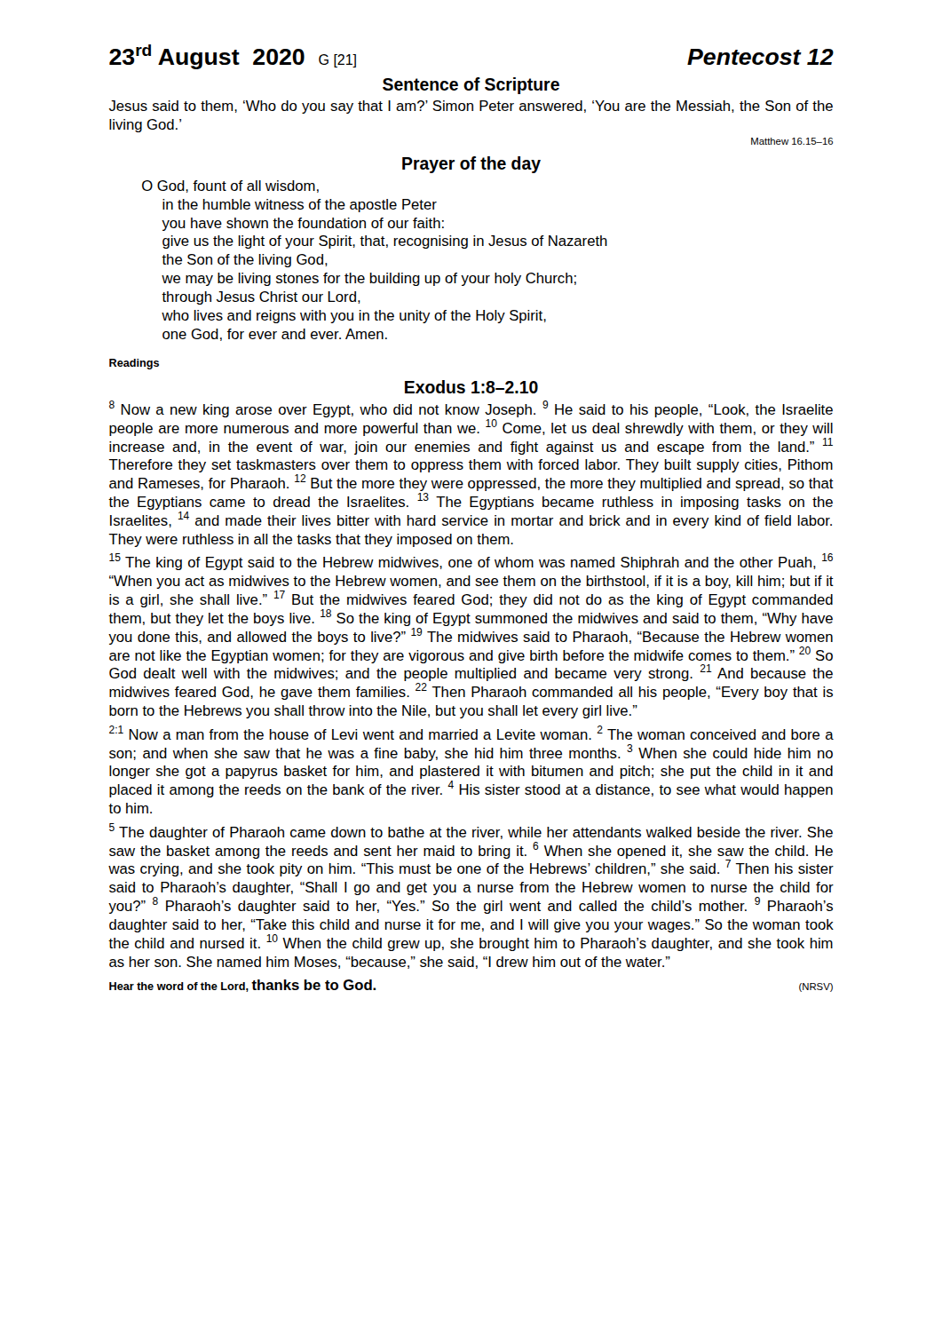23rd August 2020 G [21]
Pentecost 12
Sentence of Scripture
Jesus said to them, ‘Who do you say that I am?’ Simon Peter answered, ‘You are the Messiah, the Son of the living God.’
Matthew 16.15–16
Prayer of the day
O God, fount of all wisdom,
in the humble witness of the apostle Peter
you have shown the foundation of our faith:
give us the light of your Spirit, that, recognising in Jesus of Nazareth
the Son of the living God,
we may be living stones for the building up of your holy Church;
through Jesus Christ our Lord,
who lives and reigns with you in the unity of the Holy Spirit,
one God, for ever and ever. Amen.
Readings
Exodus 1:8–2.10
8 Now a new king arose over Egypt, who did not know Joseph. 9 He said to his people, “Look, the Israelite people are more numerous and more powerful than we. 10 Come, let us deal shrewdly with them, or they will increase and, in the event of war, join our enemies and fight against us and escape from the land.” 11 Therefore they set taskmasters over them to oppress them with forced labor. They built supply cities, Pithom and Rameses, for Pharaoh. 12 But the more they were oppressed, the more they multiplied and spread, so that the Egyptians came to dread the Israelites. 13 The Egyptians became ruthless in imposing tasks on the Israelites, 14 and made their lives bitter with hard service in mortar and brick and in every kind of field labor. They were ruthless in all the tasks that they imposed on them.
15 The king of Egypt said to the Hebrew midwives, one of whom was named Shiphrah and the other Puah, 16 “When you act as midwives to the Hebrew women, and see them on the birthstool, if it is a boy, kill him; but if it is a girl, she shall live.” 17 But the midwives feared God; they did not do as the king of Egypt commanded them, but they let the boys live. 18 So the king of Egypt summoned the midwives and said to them, “Why have you done this, and allowed the boys to live?” 19 The midwives said to Pharaoh, “Because the Hebrew women are not like the Egyptian women; for they are vigorous and give birth before the midwife comes to them.” 20 So God dealt well with the midwives; and the people multiplied and became very strong. 21 And because the midwives feared God, he gave them families. 22 Then Pharaoh commanded all his people, “Every boy that is born to the Hebrews you shall throw into the Nile, but you shall let every girl live.”
2:1 Now a man from the house of Levi went and married a Levite woman. 2 The woman conceived and bore a son; and when she saw that he was a fine baby, she hid him three months. 3 When she could hide him no longer she got a papyrus basket for him, and plastered it with bitumen and pitch; she put the child in it and placed it among the reeds on the bank of the river. 4 His sister stood at a distance, to see what would happen to him.
5 The daughter of Pharaoh came down to bathe at the river, while her attendants walked beside the river. She saw the basket among the reeds and sent her maid to bring it. 6 When she opened it, she saw the child. He was crying, and she took pity on him. “This must be one of the Hebrews’ children,” she said. 7 Then his sister said to Pharaoh’s daughter, “Shall I go and get you a nurse from the Hebrew women to nurse the child for you?” 8 Pharaoh’s daughter said to her, “Yes.” So the girl went and called the child’s mother. 9 Pharaoh’s daughter said to her, “Take this child and nurse it for me, and I will give you your wages.” So the woman took the child and nursed it. 10 When the child grew up, she brought him to Pharaoh’s daughter, and she took him as her son. She named him Moses, “because,” she said, “I drew him out of the water.”
Hear the word of the Lord, thanks be to God. (NRSV)